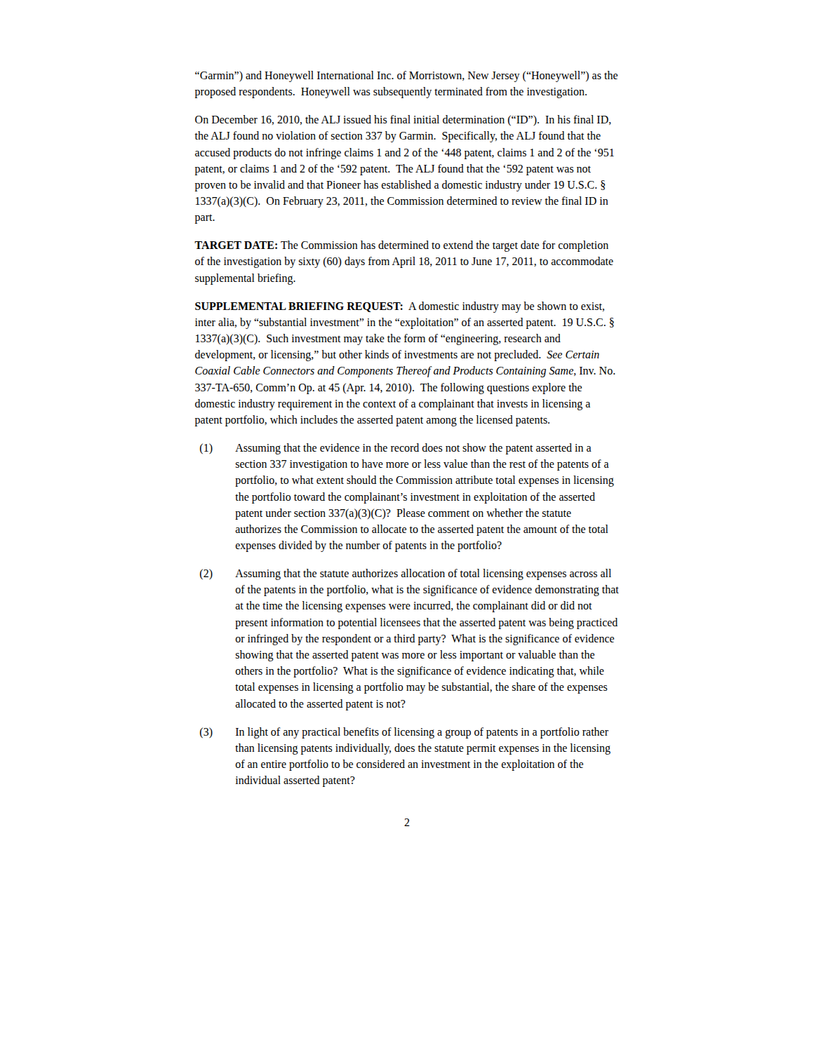“Garmin”) and Honeywell International Inc. of Morristown, New Jersey (“Honeywell”) as the proposed respondents. Honeywell was subsequently terminated from the investigation.
On December 16, 2010, the ALJ issued his final initial determination (“ID”). In his final ID, the ALJ found no violation of section 337 by Garmin. Specifically, the ALJ found that the accused products do not infringe claims 1 and 2 of the ‘448 patent, claims 1 and 2 of the ‘951 patent, or claims 1 and 2 of the ‘592 patent. The ALJ found that the ‘592 patent was not proven to be invalid and that Pioneer has established a domestic industry under 19 U.S.C. § 1337(a)(3)(C). On February 23, 2011, the Commission determined to review the final ID in part.
TARGET DATE: The Commission has determined to extend the target date for completion of the investigation by sixty (60) days from April 18, 2011 to June 17, 2011, to accommodate supplemental briefing.
SUPPLEMENTAL BRIEFING REQUEST: A domestic industry may be shown to exist, inter alia, by “substantial investment” in the “exploitation” of an asserted patent. 19 U.S.C. § 1337(a)(3)(C). Such investment may take the form of “engineering, research and development, or licensing,” but other kinds of investments are not precluded. See Certain Coaxial Cable Connectors and Components Thereof and Products Containing Same, Inv. No. 337-TA-650, Comm’n Op. at 45 (Apr. 14, 2010). The following questions explore the domestic industry requirement in the context of a complainant that invests in licensing a patent portfolio, which includes the asserted patent among the licensed patents.
(1)
Assuming that the evidence in the record does not show the patent asserted in a section 337 investigation to have more or less value than the rest of the patents of a portfolio, to what extent should the Commission attribute total expenses in licensing the portfolio toward the complainant’s investment in exploitation of the asserted patent under section 337(a)(3)(C)? Please comment on whether the statute authorizes the Commission to allocate to the asserted patent the amount of the total expenses divided by the number of patents in the portfolio?
(2)
Assuming that the statute authorizes allocation of total licensing expenses across all of the patents in the portfolio, what is the significance of evidence demonstrating that at the time the licensing expenses were incurred, the complainant did or did not present information to potential licensees that the asserted patent was being practiced or infringed by the respondent or a third party? What is the significance of evidence showing that the asserted patent was more or less important or valuable than the others in the portfolio? What is the significance of evidence indicating that, while total expenses in licensing a portfolio may be substantial, the share of the expenses allocated to the asserted patent is not?
(3)
In light of any practical benefits of licensing a group of patents in a portfolio rather than licensing patents individually, does the statute permit expenses in the licensing of an entire portfolio to be considered an investment in the exploitation of the individual asserted patent?
2